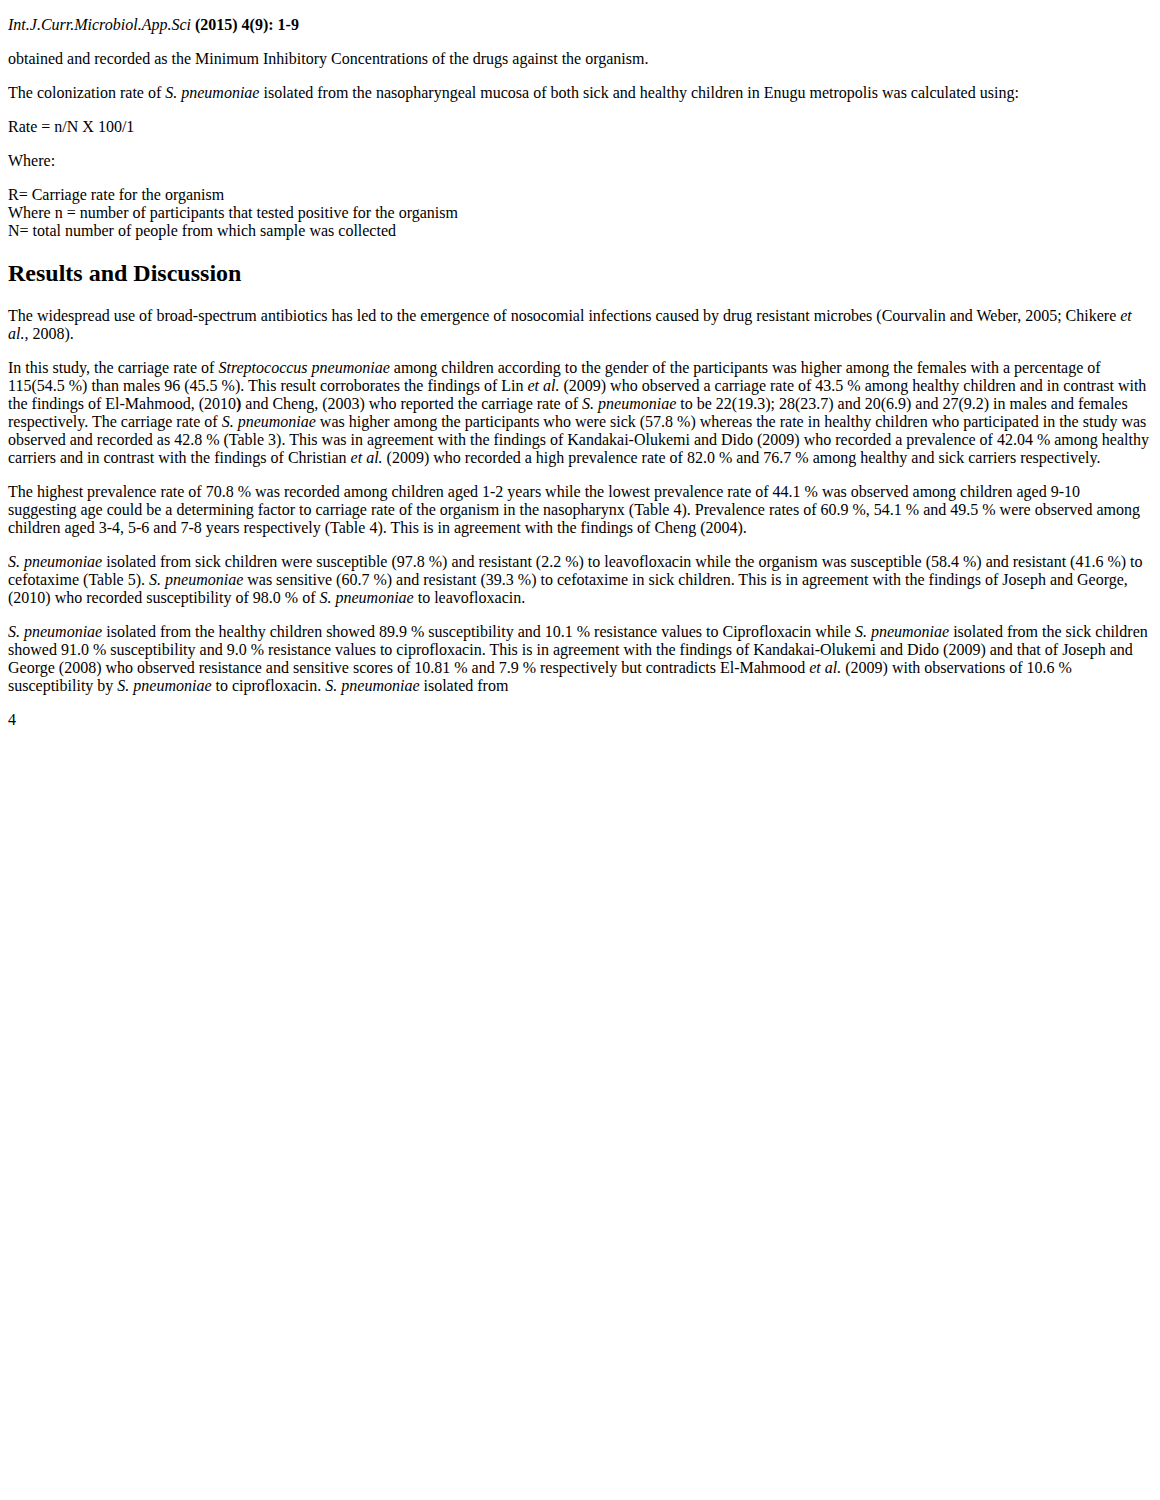Int.J.Curr.Microbiol.App.Sci (2015) 4(9): 1-9
obtained and recorded as the Minimum Inhibitory Concentrations of the drugs against the organism.
The colonization rate of S. pneumoniae isolated from the nasopharyngeal mucosa of both sick and healthy children in Enugu metropolis was calculated using:
Rate = n/N X 100/1
Where:
R= Carriage rate for the organism
Where n = number of participants that tested positive for the organism
N= total number of people from which sample was collected
Results and Discussion
The widespread use of broad-spectrum antibiotics has led to the emergence of nosocomial infections caused by drug resistant microbes (Courvalin and Weber, 2005; Chikere et al., 2008).
In this study, the carriage rate of Streptococcus pneumoniae among children according to the gender of the participants was higher among the females with a percentage of 115(54.5 %) than males 96 (45.5 %). This result corroborates the findings of Lin et al. (2009) who observed a carriage rate of 43.5 % among healthy children and in contrast with the findings of El-Mahmood, (2010) and Cheng, (2003) who reported the carriage rate of S. pneumoniae to be 22(19.3); 28(23.7) and 20(6.9) and 27(9.2) in males and females respectively. The carriage rate of S. pneumoniae was higher among the participants who were sick (57.8 %) whereas the rate in healthy children who participated in the study was observed and recorded as 42.8 % (Table 3). This was in agreement with the findings of Kandakai-Olukemi and Dido (2009) who recorded a prevalence of 42.04 % among healthy carriers and in contrast with the findings of Christian et al. (2009) who recorded a high prevalence rate of 82.0 % and 76.7 % among healthy and sick carriers respectively.
The highest prevalence rate of 70.8 % was recorded among children aged 1-2 years while the lowest prevalence rate of 44.1 % was observed among children aged 9-10 suggesting age could be a determining factor to carriage rate of the organism in the nasopharynx (Table 4). Prevalence rates of 60.9 %, 54.1 % and 49.5 % were observed among children aged 3-4, 5-6 and 7-8 years respectively (Table 4). This is in agreement with the findings of Cheng (2004).
S. pneumoniae isolated from sick children were susceptible (97.8 %) and resistant (2.2 %) to leavofloxacin while the organism was susceptible (58.4 %) and resistant (41.6 %) to cefotaxime (Table 5). S. pneumoniae was sensitive (60.7 %) and resistant (39.3 %) to cefotaxime in sick children. This is in agreement with the findings of Joseph and George, (2010) who recorded susceptibility of 98.0 % of S. pneumoniae to leavofloxacin.
S. pneumoniae isolated from the healthy children showed 89.9 % susceptibility and 10.1 % resistance values to Ciprofloxacin while S. pneumoniae isolated from the sick children showed 91.0 % susceptibility and 9.0 % resistance values to ciprofloxacin. This is in agreement with the findings of Kandakai-Olukemi and Dido (2009) and that of Joseph and George (2008) who observed resistance and sensitive scores of 10.81 % and 7.9 % respectively but contradicts El-Mahmood et al. (2009) with observations of 10.6 % susceptibility by S. pneumoniae to ciprofloxacin. S. pneumoniae isolated from
4